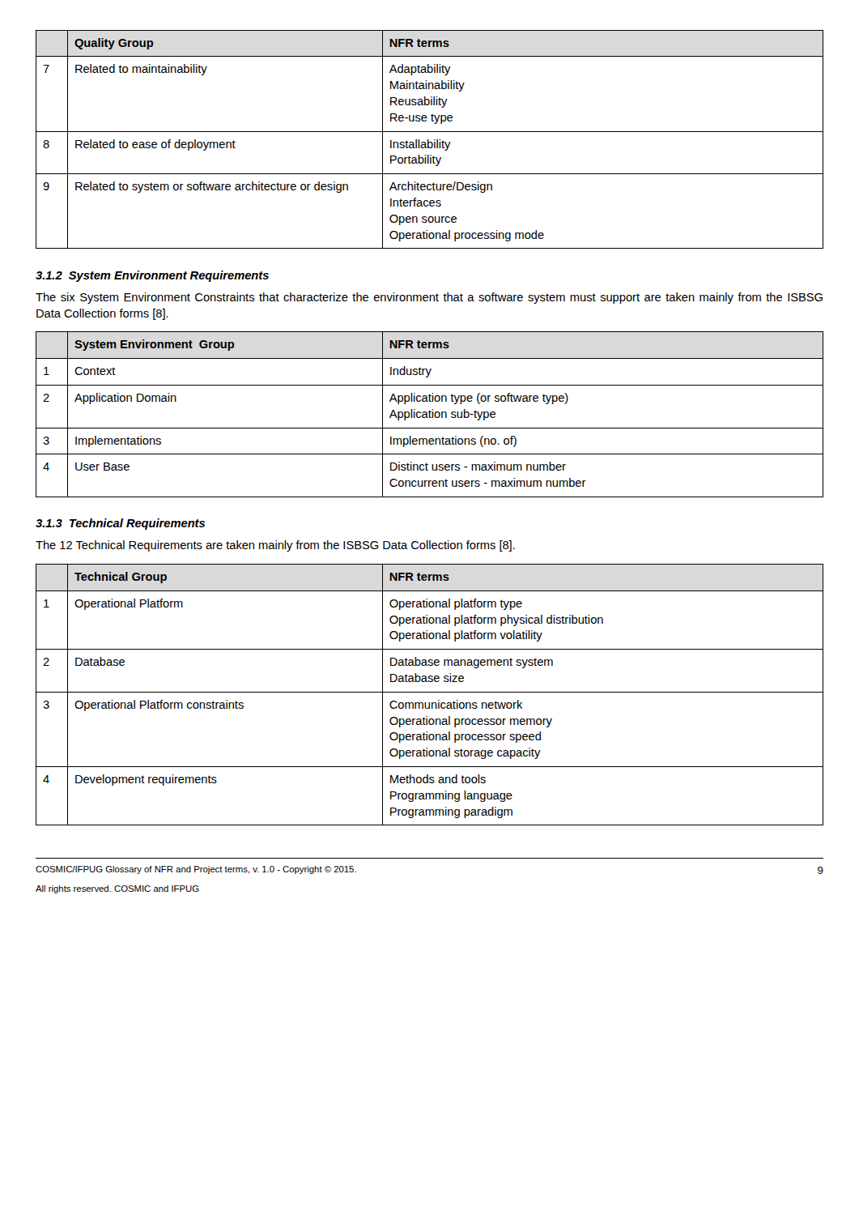| | Quality Group | NFR terms |
| --- | --- | --- |
| 7 | Related to maintainability | Adaptability Maintainability Reusability Re-use type |
| 8 | Related to ease of deployment | Installability Portability |
| 9 | Related to system or software architecture or design | Architecture/Design Interfaces Open source Operational processing mode |
3.1.2 System Environment Requirements
The six System Environment Constraints that characterize the environment that a software system must support are taken mainly from the ISBSG Data Collection forms [8].
| | System Environment Group | NFR terms |
| --- | --- | --- |
| 1 | Context | Industry |
| 2 | Application Domain | Application type (or software type) Application sub-type |
| 3 | Implementations | Implementations (no. of) |
| 4 | User Base | Distinct users - maximum number Concurrent users - maximum number |
3.1.3 Technical Requirements
The 12 Technical Requirements are taken mainly from the ISBSG Data Collection forms [8].
| | Technical Group | NFR terms |
| --- | --- | --- |
| 1 | Operational Platform | Operational platform type Operational platform physical distribution Operational platform volatility |
| 2 | Database | Database management system Database size |
| 3 | Operational Platform constraints | Communications network Operational processor memory Operational processor speed Operational storage capacity |
| 4 | Development requirements | Methods and tools Programming language Programming paradigm |
COSMIC/IFPUG Glossary of NFR and Project terms, v. 1.0 - Copyright © 2015.
All rights reserved. COSMIC and IFPUG
9